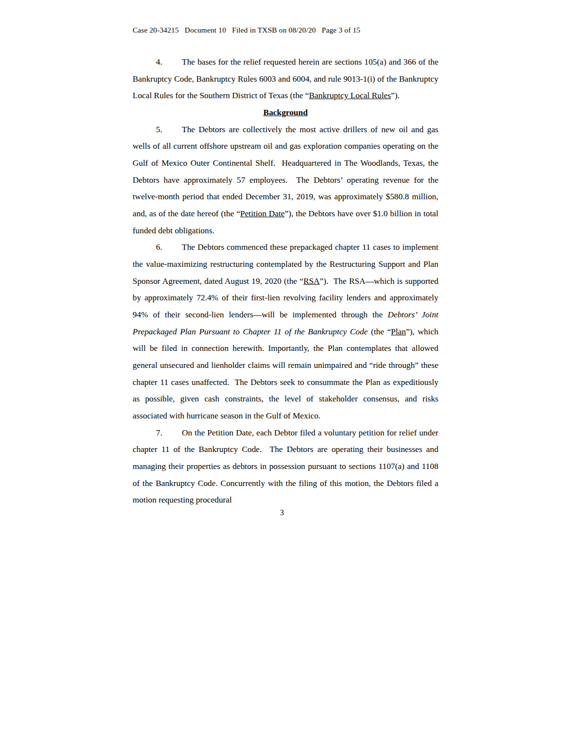Case 20-34215 Document 10 Filed in TXSB on 08/20/20 Page 3 of 15
4. The bases for the relief requested herein are sections 105(a) and 366 of the Bankruptcy Code, Bankruptcy Rules 6003 and 6004, and rule 9013-1(i) of the Bankruptcy Local Rules for the Southern District of Texas (the “Bankruptcy Local Rules”).
Background
5. The Debtors are collectively the most active drillers of new oil and gas wells of all current offshore upstream oil and gas exploration companies operating on the Gulf of Mexico Outer Continental Shelf. Headquartered in The Woodlands, Texas, the Debtors have approximately 57 employees. The Debtors’ operating revenue for the twelve-month period that ended December 31, 2019, was approximately $580.8 million, and, as of the date hereof (the “Petition Date”), the Debtors have over $1.0 billion in total funded debt obligations.
6. The Debtors commenced these prepackaged chapter 11 cases to implement the value-maximizing restructuring contemplated by the Restructuring Support and Plan Sponsor Agreement, dated August 19, 2020 (the “RSA”). The RSA—which is supported by approximately 72.4% of their first-lien revolving facility lenders and approximately 94% of their second-lien lenders—will be implemented through the Debtors’ Joint Prepackaged Plan Pursuant to Chapter 11 of the Bankruptcy Code (the “Plan”), which will be filed in connection herewith. Importantly, the Plan contemplates that allowed general unsecured and lienholder claims will remain unimpaired and “ride through” these chapter 11 cases unaffected. The Debtors seek to consummate the Plan as expeditiously as possible, given cash constraints, the level of stakeholder consensus, and risks associated with hurricane season in the Gulf of Mexico.
7. On the Petition Date, each Debtor filed a voluntary petition for relief under chapter 11 of the Bankruptcy Code. The Debtors are operating their businesses and managing their properties as debtors in possession pursuant to sections 1107(a) and 1108 of the Bankruptcy Code. Concurrently with the filing of this motion, the Debtors filed a motion requesting procedural
3